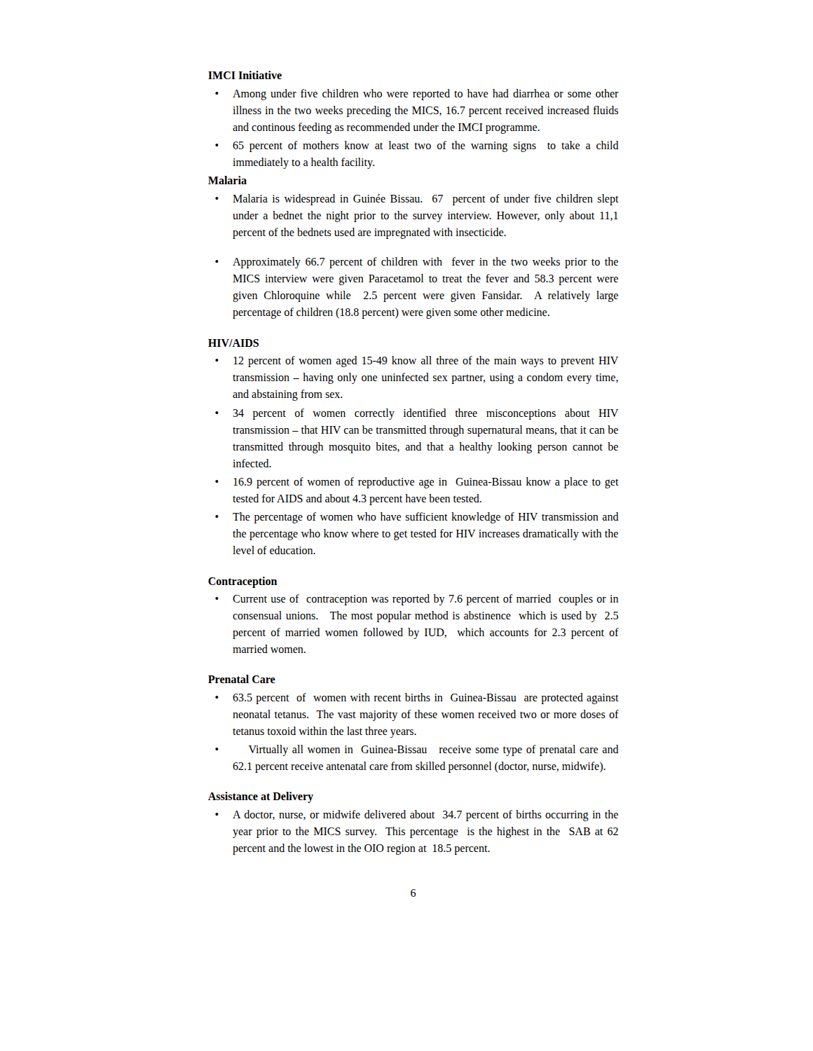IMCI Initiative
Among under five children who were reported to have had diarrhea or some other illness in the two weeks preceding the MICS, 16.7 percent received increased fluids and continous feeding as recommended under the IMCI programme.
65 percent of mothers know at least two of the warning signs to take a child immediately to a health facility.
Malaria
Malaria is widespread in Guinée Bissau. 67 percent of under five children slept under a bednet the night prior to the survey interview. However, only about 11,1 percent of the bednets used are impregnated with insecticide.
Approximately 66.7 percent of children with fever in the two weeks prior to the MICS interview were given Paracetamol to treat the fever and 58.3 percent were given Chloroquine while 2.5 percent were given Fansidar. A relatively large percentage of children (18.8 percent) were given some other medicine.
HIV/AIDS
12 percent of women aged 15-49 know all three of the main ways to prevent HIV transmission – having only one uninfected sex partner, using a condom every time, and abstaining from sex.
34 percent of women correctly identified three misconceptions about HIV transmission – that HIV can be transmitted through supernatural means, that it can be transmitted through mosquito bites, and that a healthy looking person cannot be infected.
16.9 percent of women of reproductive age in Guinea-Bissau know a place to get tested for AIDS and about 4.3 percent have been tested.
The percentage of women who have sufficient knowledge of HIV transmission and the percentage who know where to get tested for HIV increases dramatically with the level of education.
Contraception
Current use of contraception was reported by 7.6 percent of married couples or in consensual unions. The most popular method is abstinence which is used by 2.5 percent of married women followed by IUD, which accounts for 2.3 percent of married women.
Prenatal Care
63.5 percent of women with recent births in Guinea-Bissau are protected against neonatal tetanus. The vast majority of these women received two or more doses of tetanus toxoid within the last three years.
Virtually all women in Guinea-Bissau receive some type of prenatal care and 62.1 percent receive antenatal care from skilled personnel (doctor, nurse, midwife).
Assistance at Delivery
A doctor, nurse, or midwife delivered about 34.7 percent of births occurring in the year prior to the MICS survey. This percentage is the highest in the SAB at 62 percent and the lowest in the OIO region at 18.5 percent.
6